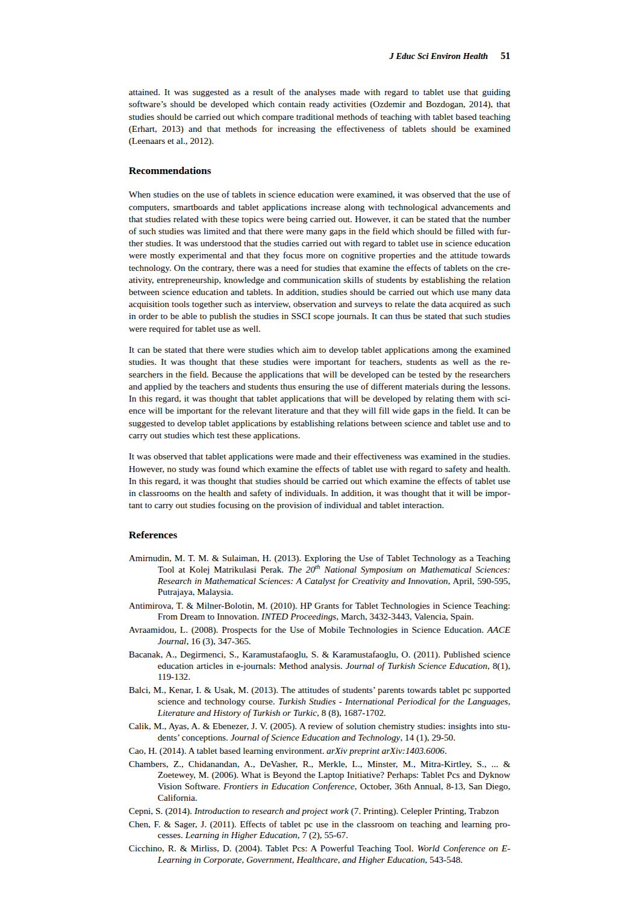J Educ Sci Environ Health 51
attained. It was suggested as a result of the analyses made with regard to tablet use that guiding software’s should be developed which contain ready activities (Ozdemir and Bozdogan, 2014), that studies should be carried out which compare traditional methods of teaching with tablet based teaching (Erhart, 2013) and that methods for increasing the effectiveness of tablets should be examined (Leenaars et al., 2012).
Recommendations
When studies on the use of tablets in science education were examined, it was observed that the use of computers, smartboards and tablet applications increase along with technological advancements and that studies related with these topics were being carried out. However, it can be stated that the number of such studies was limited and that there were many gaps in the field which should be filled with further studies. It was understood that the studies carried out with regard to tablet use in science education were mostly experimental and that they focus more on cognitive properties and the attitude towards technology. On the contrary, there was a need for studies that examine the effects of tablets on the creativity, entrepreneurship, knowledge and communication skills of students by establishing the relation between science education and tablets. In addition, studies should be carried out which use many data acquisition tools together such as interview, observation and surveys to relate the data acquired as such in order to be able to publish the studies in SSCI scope journals. It can thus be stated that such studies were required for tablet use as well.
It can be stated that there were studies which aim to develop tablet applications among the examined studies. It was thought that these studies were important for teachers, students as well as the researchers in the field. Because the applications that will be developed can be tested by the researchers and applied by the teachers and students thus ensuring the use of different materials during the lessons. In this regard, it was thought that tablet applications that will be developed by relating them with science will be important for the relevant literature and that they will fill wide gaps in the field. It can be suggested to develop tablet applications by establishing relations between science and tablet use and to carry out studies which test these applications.
It was observed that tablet applications were made and their effectiveness was examined in the studies. However, no study was found which examine the effects of tablet use with regard to safety and health. In this regard, it was thought that studies should be carried out which examine the effects of tablet use in classrooms on the health and safety of individuals. In addition, it was thought that it will be important to carry out studies focusing on the provision of individual and tablet interaction.
References
Amirnudin, M. T. M. & Sulaiman, H. (2013). Exploring the Use of Tablet Technology as a Teaching Tool at Kolej Matrikulasi Perak. The 20th National Symposium on Mathematical Sciences: Research in Mathematical Sciences: A Catalyst for Creativity and Innovation, April, 590-595, Putrajaya, Malaysia.
Antimirova, T. & Milner-Bolotin, M. (2010). HP Grants for Tablet Technologies in Science Teaching: From Dream to Innovation. INTED Proceedings, March, 3432-3443, Valencia, Spain.
Avraamidou, L. (2008). Prospects for the Use of Mobile Technologies in Science Education. AACE Journal, 16 (3), 347-365.
Bacanak, A., Degirmenci, S., Karamustafaoglu, S. & Karamustafaoglu, O. (2011). Published science education articles in e-journals: Method analysis. Journal of Turkish Science Education, 8(1), 119-132.
Balci, M., Kenar, I. & Usak, M. (2013). The attitudes of students’ parents towards tablet pc supported science and technology course. Turkish Studies - International Periodical for the Languages, Literature and History of Turkish or Turkic, 8 (8), 1687-1702.
Calik, M., Ayas, A. & Ebenezer, J. V. (2005). A review of solution chemistry studies: insights into students’ conceptions. Journal of Science Education and Technology, 14 (1), 29-50.
Cao, H. (2014). A tablet based learning environment. arXiv preprint arXiv:1403.6006.
Chambers, Z., Chidanandan, A., DeVasher, R., Merkle, L., Minster, M., Mitra-Kirtley, S., ... & Zoetewey, M. (2006). What is Beyond the Laptop Initiative? Perhaps: Tablet Pcs and Dyknow Vision Software. Frontiers in Education Conference, October, 36th Annual, 8-13, San Diego, California.
Cepni, S. (2014). Introduction to research and project work (7. Printing). Celepler Printing, Trabzon
Chen, F. & Sager, J. (2011). Effects of tablet pc use in the classroom on teaching and learning processes. Learning in Higher Education, 7 (2), 55-67.
Cicchino, R. & Mirliss, D. (2004). Tablet Pcs: A Powerful Teaching Tool. World Conference on E-Learning in Corporate, Government, Healthcare, and Higher Education, 543-548.